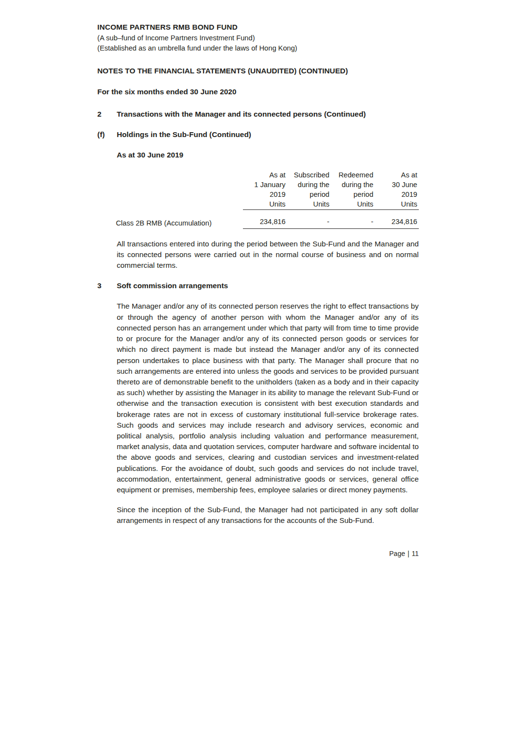INCOME PARTNERS RMB BOND FUND
(A sub–fund of Income Partners Investment Fund)
(Established as an umbrella fund under the laws of Hong Kong)
NOTES TO THE FINANCIAL STATEMENTS (UNAUDITED) (CONTINUED)
For the six months ended 30 June 2020
2
Transactions with the Manager and its connected persons (Continued)
(f)
Holdings in the Sub-Fund (Continued)
As at 30 June 2019
| | As at | Subscribed | Redeemed | As at |
| --- | --- | --- | --- | --- |
| | 1 January | during the | during the | 30 June |
| | 2019 | period | period | 2019 |
| | Units | Units | Units | Units |
| Class 2B RMB (Accumulation) | 234,816 | - | - | 234,816 |
All transactions entered into during the period between the Sub-Fund and the Manager and its connected persons were carried out in the normal course of business and on normal commercial terms.
3
Soft commission arrangements
The Manager and/or any of its connected person reserves the right to effect transactions by or through the agency of another person with whom the Manager and/or any of its connected person has an arrangement under which that party will from time to time provide to or procure for the Manager and/or any of its connected person goods or services for which no direct payment is made but instead the Manager and/or any of its connected person undertakes to place business with that party. The Manager shall procure that no such arrangements are entered into unless the goods and services to be provided pursuant thereto are of demonstrable benefit to the unitholders (taken as a body and in their capacity as such) whether by assisting the Manager in its ability to manage the relevant Sub-Fund or otherwise and the transaction execution is consistent with best execution standards and brokerage rates are not in excess of customary institutional full-service brokerage rates. Such goods and services may include research and advisory services, economic and political analysis, portfolio analysis including valuation and performance measurement, market analysis, data and quotation services, computer hardware and software incidental to the above goods and services, clearing and custodian services and investment-related publications. For the avoidance of doubt, such goods and services do not include travel, accommodation, entertainment, general administrative goods or services, general office equipment or premises, membership fees, employee salaries or direct money payments.
Since the inception of the Sub-Fund, the Manager had not participated in any soft dollar arrangements in respect of any transactions for the accounts of the Sub-Fund.
Page|11